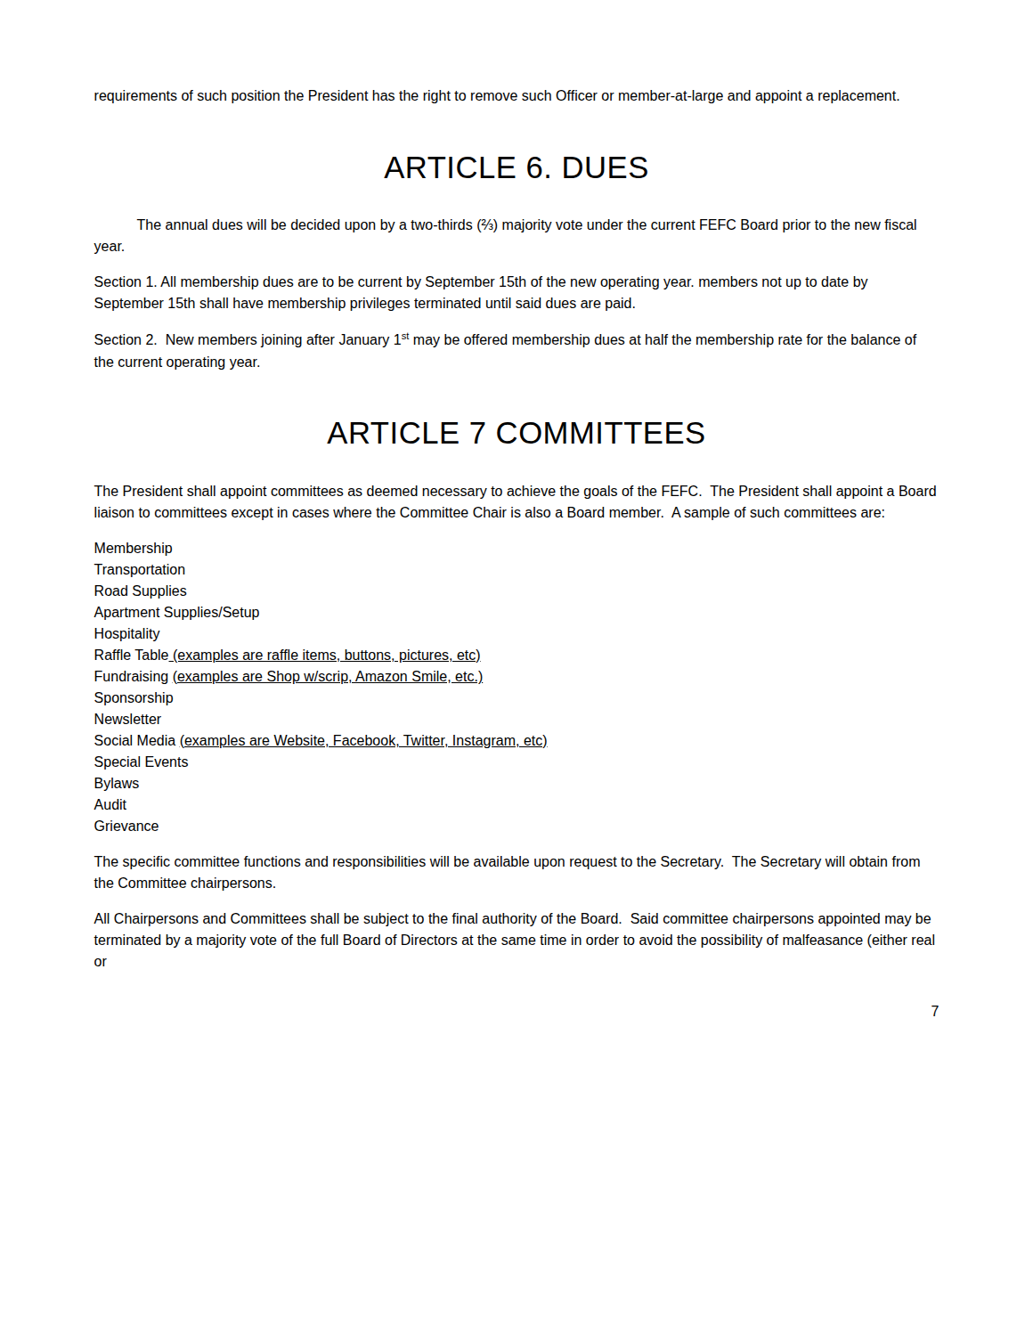requirements of such position the President has the right to remove such Officer or member-at-large and appoint a replacement.
ARTICLE 6. DUES
The annual dues will be decided upon by a two-thirds (⅔) majority vote under the current FEFC Board prior to the new fiscal year.
Section 1. All membership dues are to be current by September 15th of the new operating year. members not up to date by September 15th shall have membership privileges terminated until said dues are paid.
Section 2. New members joining after January 1st may be offered membership dues at half the membership rate for the balance of the current operating year.
ARTICLE 7 COMMITTEES
The President shall appoint committees as deemed necessary to achieve the goals of the FEFC. The President shall appoint a Board liaison to committees except in cases where the Committee Chair is also a Board member. A sample of such committees are:
Membership
Transportation
Road Supplies
Apartment Supplies/Setup
Hospitality
Raffle Table (examples are raffle items, buttons, pictures, etc)
Fundraising (examples are Shop w/scrip, Amazon Smile, etc.)
Sponsorship
Newsletter
Social Media (examples are Website, Facebook, Twitter, Instagram, etc)
Special Events
Bylaws
Audit
Grievance
The specific committee functions and responsibilities will be available upon request to the Secretary. The Secretary will obtain from the Committee chairpersons.
All Chairpersons and Committees shall be subject to the final authority of the Board. Said committee chairpersons appointed may be terminated by a majority vote of the full Board of Directors at the same time in order to avoid the possibility of malfeasance (either real or
7